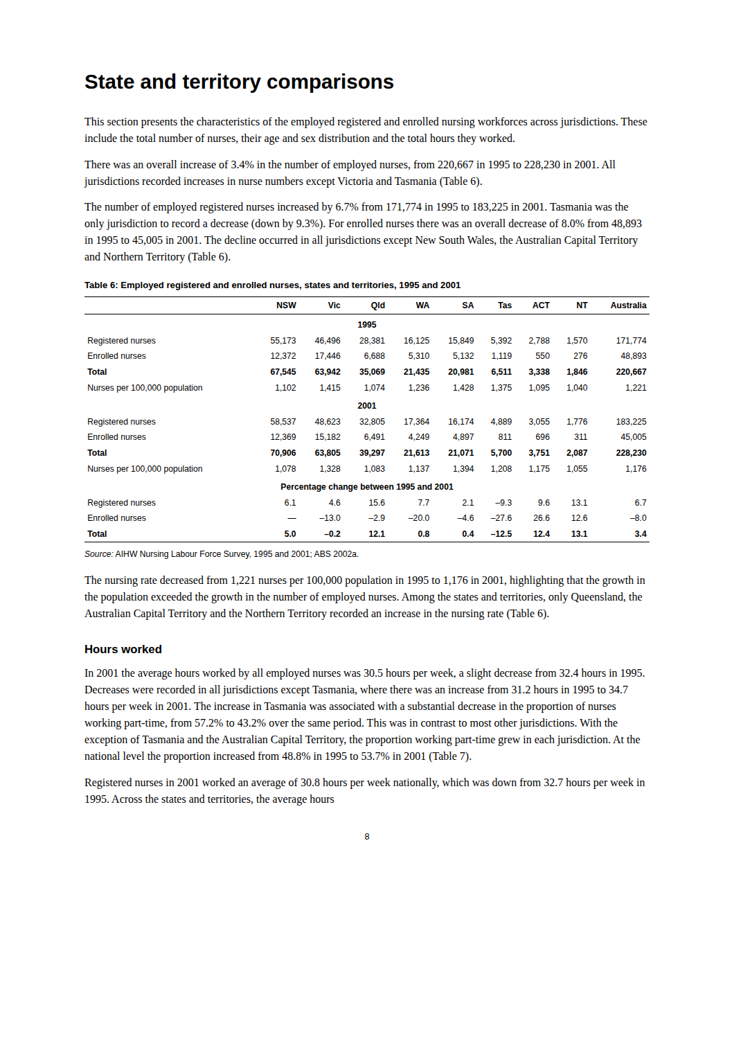State and territory comparisons
This section presents the characteristics of the employed registered and enrolled nursing workforces across jurisdictions. These include the total number of nurses, their age and sex distribution and the total hours they worked.
There was an overall increase of 3.4% in the number of employed nurses, from 220,667 in 1995 to 228,230 in 2001. All jurisdictions recorded increases in nurse numbers except Victoria and Tasmania (Table 6).
The number of employed registered nurses increased by 6.7% from 171,774 in 1995 to 183,225 in 2001. Tasmania was the only jurisdiction to record a decrease (down by 9.3%). For enrolled nurses there was an overall decrease of 8.0% from 48,893 in 1995 to 45,005 in 2001. The decline occurred in all jurisdictions except New South Wales, the Australian Capital Territory and Northern Territory (Table 6).
Table 6: Employed registered and enrolled nurses, states and territories, 1995 and 2001
| | NSW | Vic | Qld | WA | SA | Tas | ACT | NT | Australia |
| --- | --- | --- | --- | --- | --- | --- | --- | --- | --- |
| 1995 |
| Registered nurses | 55,173 | 46,496 | 28,381 | 16,125 | 15,849 | 5,392 | 2,788 | 1,570 | 171,774 |
| Enrolled nurses | 12,372 | 17,446 | 6,688 | 5,310 | 5,132 | 1,119 | 550 | 276 | 48,893 |
| Total | 67,545 | 63,942 | 35,069 | 21,435 | 20,981 | 6,511 | 3,338 | 1,846 | 220,667 |
| Nurses per 100,000 population | 1,102 | 1,415 | 1,074 | 1,236 | 1,428 | 1,375 | 1,095 | 1,040 | 1,221 |
| 2001 |
| Registered nurses | 58,537 | 48,623 | 32,805 | 17,364 | 16,174 | 4,889 | 3,055 | 1,776 | 183,225 |
| Enrolled nurses | 12,369 | 15,182 | 6,491 | 4,249 | 4,897 | 811 | 696 | 311 | 45,005 |
| Total | 70,906 | 63,805 | 39,297 | 21,613 | 21,071 | 5,700 | 3,751 | 2,087 | 228,230 |
| Nurses per 100,000 population | 1,078 | 1,328 | 1,083 | 1,137 | 1,394 | 1,208 | 1,175 | 1,055 | 1,176 |
| Percentage change between 1995 and 2001 |
| Registered nurses | 6.1 | 4.6 | 15.6 | 7.7 | 2.1 | –9.3 | 9.6 | 13.1 | 6.7 |
| Enrolled nurses | — | –13.0 | –2.9 | –20.0 | –4.6 | –27.6 | 26.6 | 12.6 | –8.0 |
| Total | 5.0 | –0.2 | 12.1 | 0.8 | 0.4 | –12.5 | 12.4 | 13.1 | 3.4 |
Source: AIHW Nursing Labour Force Survey, 1995 and 2001; ABS 2002a.
The nursing rate decreased from 1,221 nurses per 100,000 population in 1995 to 1,176 in 2001, highlighting that the growth in the population exceeded the growth in the number of employed nurses. Among the states and territories, only Queensland, the Australian Capital Territory and the Northern Territory recorded an increase in the nursing rate (Table 6).
Hours worked
In 2001 the average hours worked by all employed nurses was 30.5 hours per week, a slight decrease from 32.4 hours in 1995. Decreases were recorded in all jurisdictions except Tasmania, where there was an increase from 31.2 hours in 1995 to 34.7 hours per week in 2001. The increase in Tasmania was associated with a substantial decrease in the proportion of nurses working part-time, from 57.2% to 43.2% over the same period. This was in contrast to most other jurisdictions. With the exception of Tasmania and the Australian Capital Territory, the proportion working part-time grew in each jurisdiction. At the national level the proportion increased from 48.8% in 1995 to 53.7% in 2001 (Table 7).
Registered nurses in 2001 worked an average of 30.8 hours per week nationally, which was down from 32.7 hours per week in 1995. Across the states and territories, the average hours
8